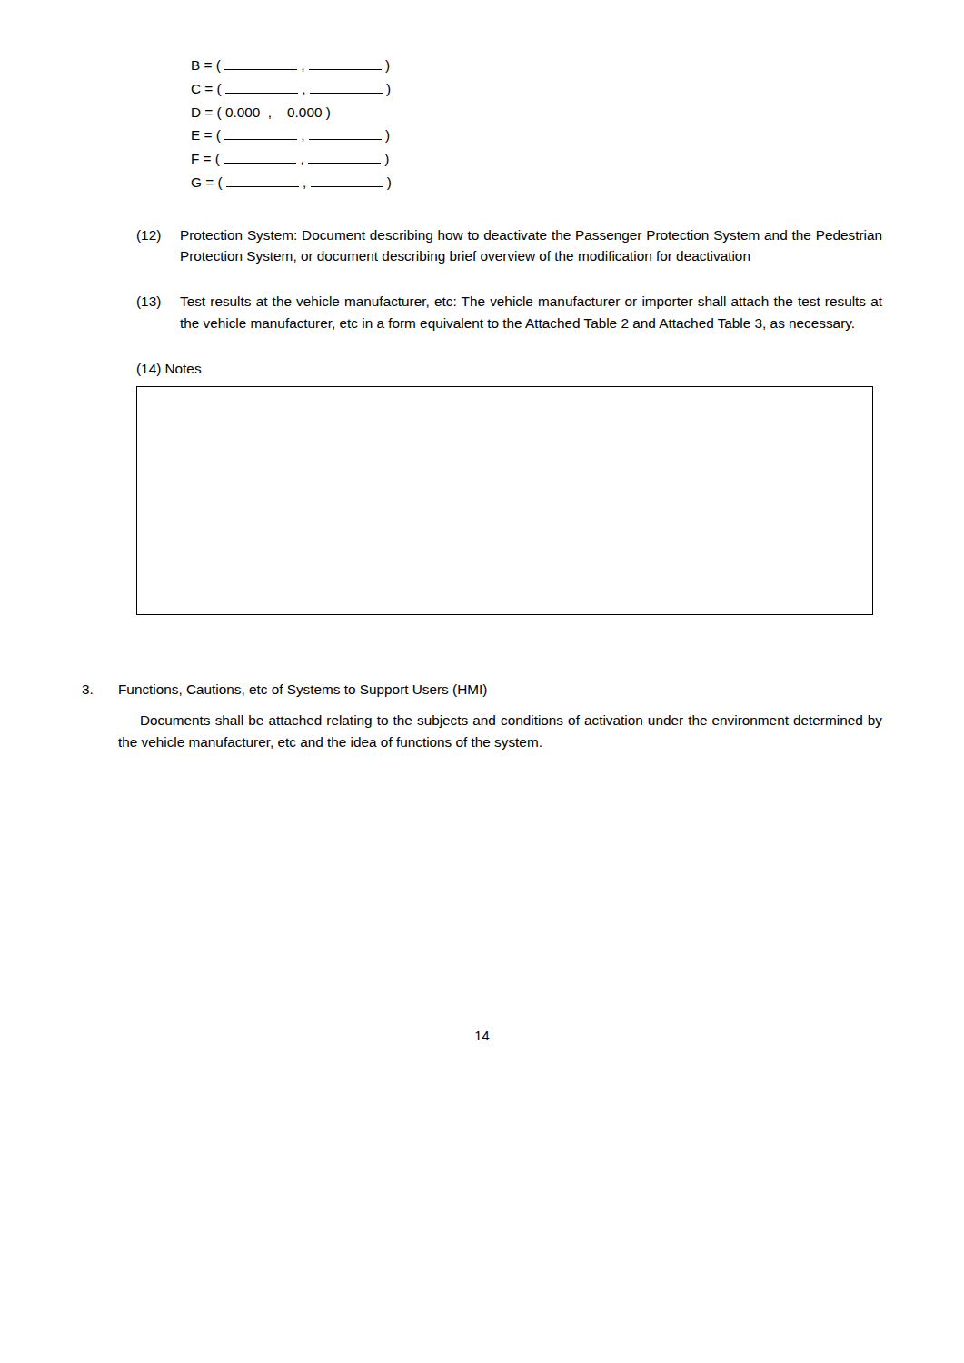B = ( , )
C = ( , )
D = ( 0.000 , 0.000 )
E = ( , )
F = ( , )
G = ( , )
(12)
Protection System: Document describing how to deactivate the Passenger Protection System and the Pedestrian Protection System, or document describing brief overview of the modification for deactivation
(13)
Test results at the vehicle manufacturer, etc: The vehicle manufacturer or importer shall attach the test results at the vehicle manufacturer, etc in a form equivalent to the Attached Table 2 and Attached Table 3, as necessary.
(14) Notes
3.
Functions, Cautions, etc of Systems to Support Users (HMI)
Documents shall be attached relating to the subjects and conditions of activation under the environment determined by the vehicle manufacturer, etc and the idea of functions of the system.
14